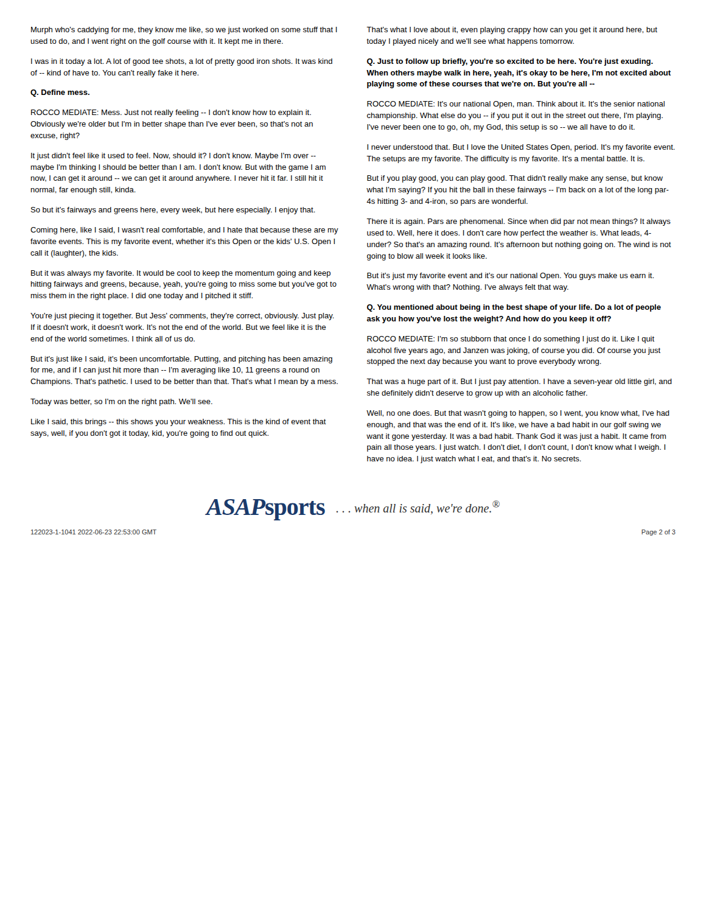Murph who's caddying for me, they know me like, so we just worked on some stuff that I used to do, and I went right on the golf course with it. It kept me in there.
I was in it today a lot. A lot of good tee shots, a lot of pretty good iron shots. It was kind of -- kind of have to. You can't really fake it here.
Q. Define mess.
ROCCO MEDIATE: Mess. Just not really feeling -- I don't know how to explain it. Obviously we're older but I'm in better shape than I've ever been, so that's not an excuse, right?
It just didn't feel like it used to feel. Now, should it? I don't know. Maybe I'm over -- maybe I'm thinking I should be better than I am. I don't know. But with the game I am now, I can get it around -- we can get it around anywhere. I never hit it far. I still hit it normal, far enough still, kinda.
So but it's fairways and greens here, every week, but here especially. I enjoy that.
Coming here, like I said, I wasn't real comfortable, and I hate that because these are my favorite events. This is my favorite event, whether it's this Open or the kids' U.S. Open I call it (laughter), the kids.
But it was always my favorite. It would be cool to keep the momentum going and keep hitting fairways and greens, because, yeah, you're going to miss some but you've got to miss them in the right place. I did one today and I pitched it stiff.
You're just piecing it together. But Jess' comments, they're correct, obviously. Just play. If it doesn't work, it doesn't work. It's not the end of the world. But we feel like it is the end of the world sometimes. I think all of us do.
But it's just like I said, it's been uncomfortable. Putting, and pitching has been amazing for me, and if I can just hit more than -- I'm averaging like 10, 11 greens a round on Champions. That's pathetic. I used to be better than that. That's what I mean by a mess.
Today was better, so I'm on the right path. We'll see.
Like I said, this brings -- this shows you your weakness. This is the kind of event that says, well, if you don't got it today, kid, you're going to find out quick.
That's what I love about it, even playing crappy how can you get it around here, but today I played nicely and we'll see what happens tomorrow.
Q. Just to follow up briefly, you're so excited to be here. You're just exuding. When others maybe walk in here, yeah, it's okay to be here, I'm not excited about playing some of these courses that we're on. But you're all --
ROCCO MEDIATE: It's our national Open, man. Think about it. It's the senior national championship. What else do you -- if you put it out in the street out there, I'm playing. I've never been one to go, oh, my God, this setup is so -- we all have to do it.
I never understood that. But I love the United States Open, period. It's my favorite event. The setups are my favorite. The difficulty is my favorite. It's a mental battle. It is.
But if you play good, you can play good. That didn't really make any sense, but know what I'm saying? If you hit the ball in these fairways -- I'm back on a lot of the long par-4s hitting 3- and 4-iron, so pars are wonderful.
There it is again. Pars are phenomenal. Since when did par not mean things? It always used to. Well, here it does. I don't care how perfect the weather is. What leads, 4-under? So that's an amazing round. It's afternoon but nothing going on. The wind is not going to blow all week it looks like.
But it's just my favorite event and it's our national Open. You guys make us earn it. What's wrong with that? Nothing. I've always felt that way.
Q. You mentioned about being in the best shape of your life. Do a lot of people ask you how you've lost the weight? And how do you keep it off?
ROCCO MEDIATE: I'm so stubborn that once I do something I just do it. Like I quit alcohol five years ago, and Janzen was joking, of course you did. Of course you just stopped the next day because you want to prove everybody wrong.
That was a huge part of it. But I just pay attention. I have a seven-year old little girl, and she definitely didn't deserve to grow up with an alcoholic father.
Well, no one does. But that wasn't going to happen, so I went, you know what, I've had enough, and that was the end of it. It's like, we have a bad habit in our golf swing we want it gone yesterday. It was a bad habit. Thank God it was just a habit. It came from pain all those years. I just watch. I don't diet, I don't count, I don't know what I weigh. I have no idea. I just watch what I eat, and that's it. No secrets.
ASAP sports . . . when all is said, we're done.®
122023-1-1041 2022-06-23 22:53:00 GMT Page 2 of 3